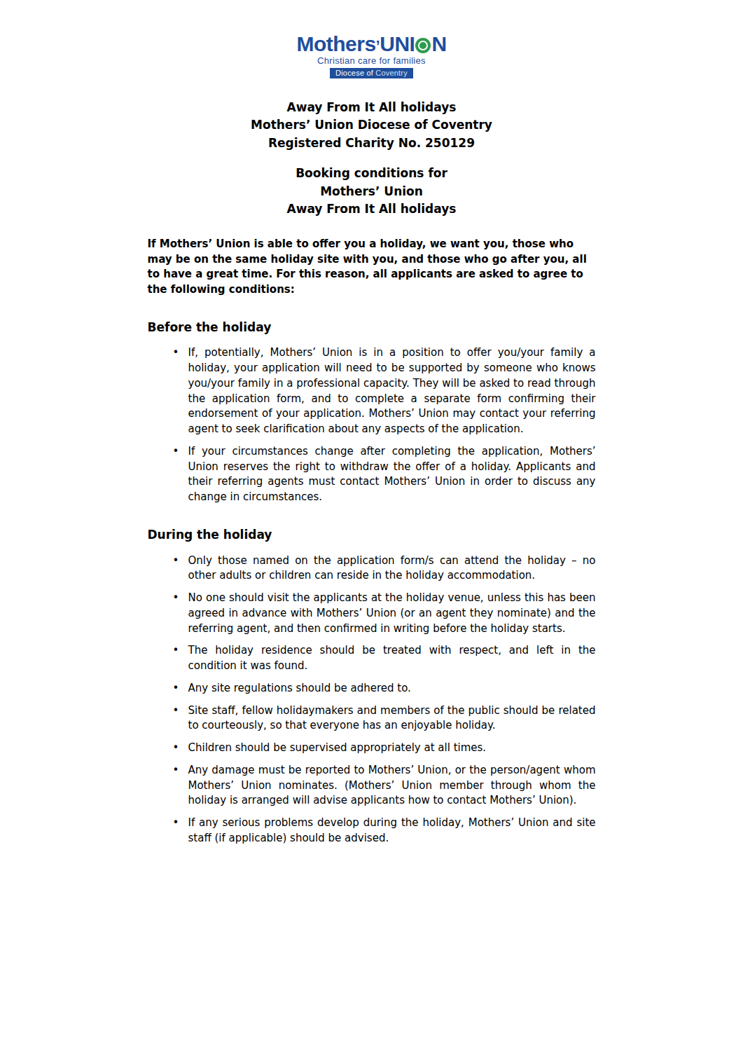Mothers’UNI N
Christian care for families
Diocese of Coventry
Away From It All holidays
Mothers’ Union Diocese of Coventry
Registered Charity No. 250129
Booking conditions for
Mothers’ Union
Away From It All holidays
If Mothers’ Union is able to offer you a holiday, we want you, those who may be on the same holiday site with you, and those who go after you, all to have a great time. For this reason, all applicants are asked to agree to the following conditions:
Before the holiday
If, potentially, Mothers’ Union is in a position to offer you/your family a holiday, your application will need to be supported by someone who knows you/your family in a professional capacity. They will be asked to read through the application form, and to complete a separate form confirming their endorsement of your application. Mothers’ Union may contact your referring agent to seek clarification about any aspects of the application.
If your circumstances change after completing the application, Mothers’ Union reserves the right to withdraw the offer of a holiday. Applicants and their referring agents must contact Mothers’ Union in order to discuss any change in circumstances.
During the holiday
Only those named on the application form/s can attend the holiday – no other adults or children can reside in the holiday accommodation.
No one should visit the applicants at the holiday venue, unless this has been agreed in advance with Mothers’ Union (or an agent they nominate) and the referring agent, and then confirmed in writing before the holiday starts.
The holiday residence should be treated with respect, and left in the condition it was found.
Any site regulations should be adhered to.
Site staff, fellow holidaymakers and members of the public should be related to courteously, so that everyone has an enjoyable holiday.
Children should be supervised appropriately at all times.
Any damage must be reported to Mothers’ Union, or the person/agent whom Mothers’ Union nominates. (Mothers’ Union member through whom the holiday is arranged will advise applicants how to contact Mothers’ Union).
If any serious problems develop during the holiday, Mothers’ Union and site staff (if applicable) should be advised.